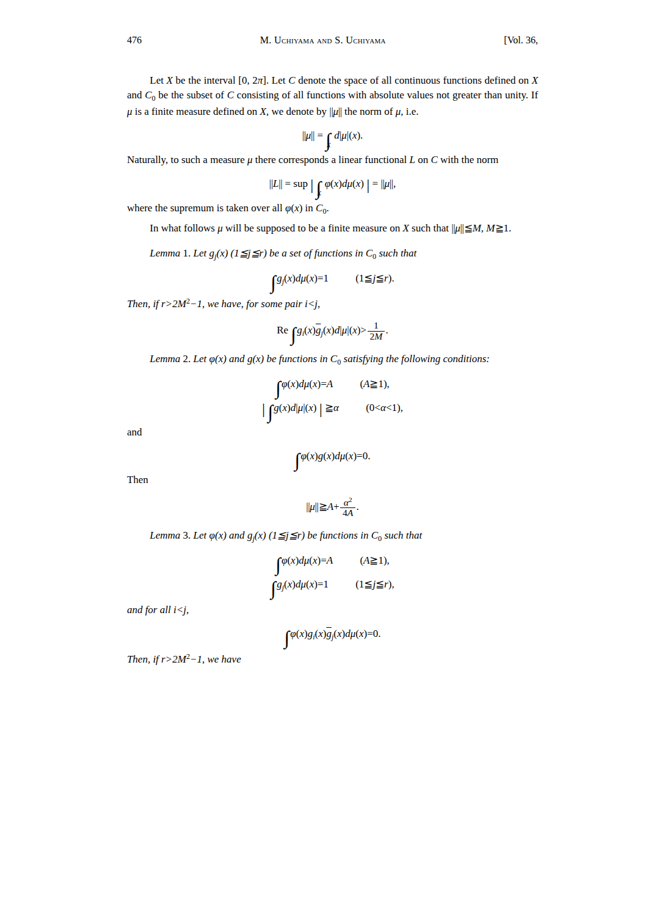476 M. Uchiyama and S. Uchiyama [Vol. 36,
Let X be the interval [0, 2π]. Let C denote the space of all continuous functions defined on X and C0 be the subset of C consisting of all functions with absolute values not greater than unity. If μ is a finite measure defined on X, we denote by ||μ|| the norm of μ, i.e.
||μ|| = ∫X d|μ|(x).
Naturally, to such a measure μ there corresponds a linear functional L on C with the norm
||L|| = sup | ∫X φ(x)dμ(x) | = ||μ||,
where the supremum is taken over all φ(x) in C0.
In what follows μ will be supposed to be a finite measure on X such that ||μ||≦M, M≧1.
Lemma 1. Let gj(x) (1≦j≦r) be a set of functions in C0 such that
∫gj(x)dμ(x)=1 (1≦j≦r).
Then, if r>2M 2−1, we have, for some pair i<j,
Re ∫gi(x)gj(x)d|μ|(x)>12M.
Lemma 2. Let φ(x) and g(x) be functions in C0 satisfying the following conditions:
∫φ(x)dμ(x)=A (A≧1),
| ∫g(x)d|μ|(x) | ≧α (0<α<1),
and
∫φ(x)g(x)dμ(x)=0.
Then
||μ||≧A+α 24A.
Lemma 3. Let φ(x) and gj(x) (1≦j≦r) be functions in C0 such that
∫φ(x)dμ(x)=A (A≧1),
∫gj(x)dμ(x)=1 (1≦j≦r),
and for all i<j,
∫φ(x)gi(x)gj(x)dμ(x)=0.
Then, if r>2M 2−1, we have